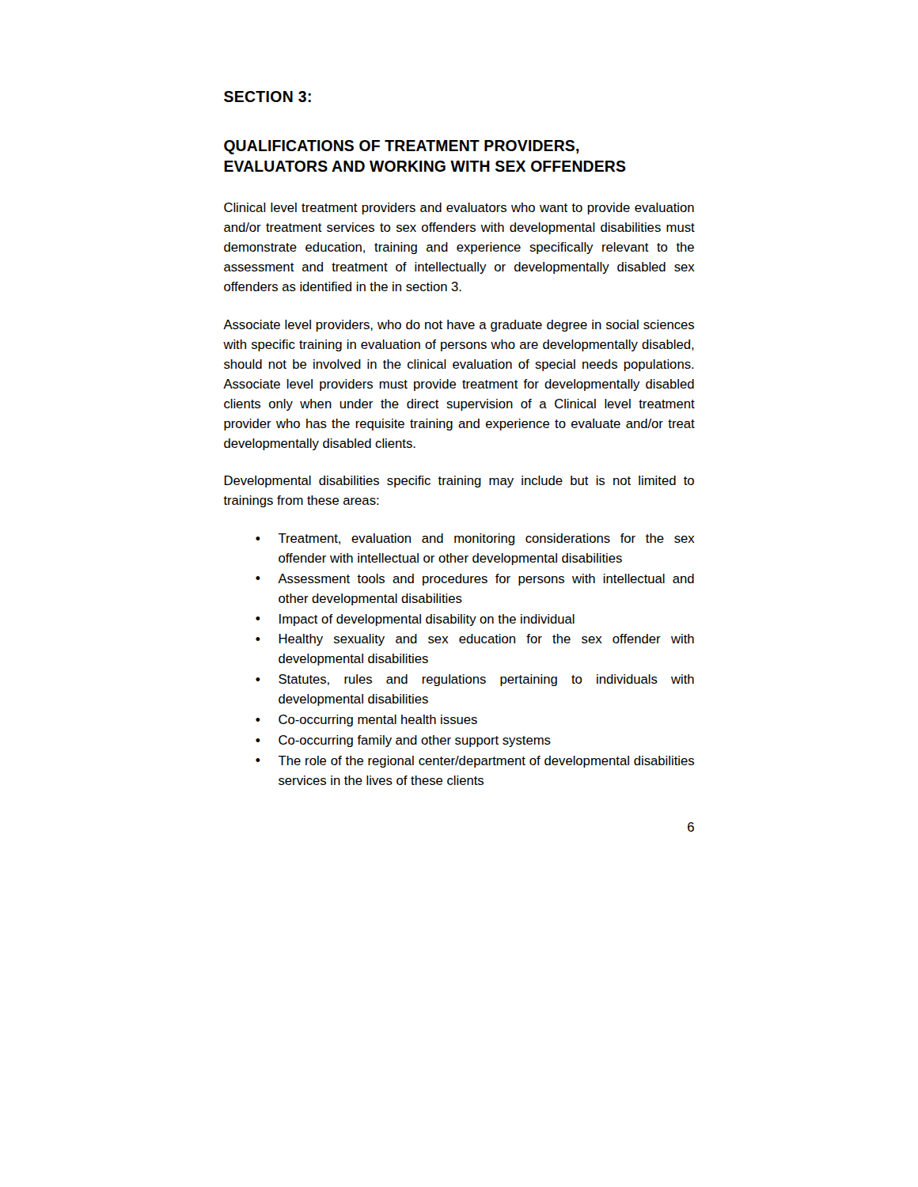SECTION 3:
Qualifications of Treatment Providers,
Evaluators and Working with Sex Offenders
Clinical level treatment providers and evaluators who want to provide evaluation and/or treatment services to sex offenders with developmental disabilities must demonstrate education, training and experience specifically relevant to the assessment and treatment of intellectually or developmentally disabled sex offenders as identified in the in section 3.
Associate level providers, who do not have a graduate degree in social sciences with specific training in evaluation of persons who are developmentally disabled, should not be involved in the clinical evaluation of special needs populations. Associate level providers must provide treatment for developmentally disabled clients only when under the direct supervision of a Clinical level treatment provider who has the requisite training and experience to evaluate and/or treat developmentally disabled clients.
Developmental disabilities specific training may include but is not limited to trainings from these areas:
Treatment, evaluation and monitoring considerations for the sex offender with intellectual or other developmental disabilities
Assessment tools and procedures for persons with intellectual and other developmental disabilities
Impact of developmental disability on the individual
Healthy sexuality and sex education for the sex offender with developmental disabilities
Statutes, rules and regulations pertaining to individuals with developmental disabilities
Co-occurring mental health issues
Co-occurring family and other support systems
The role of the regional center/department of developmental disabilities services in the lives of these clients
6